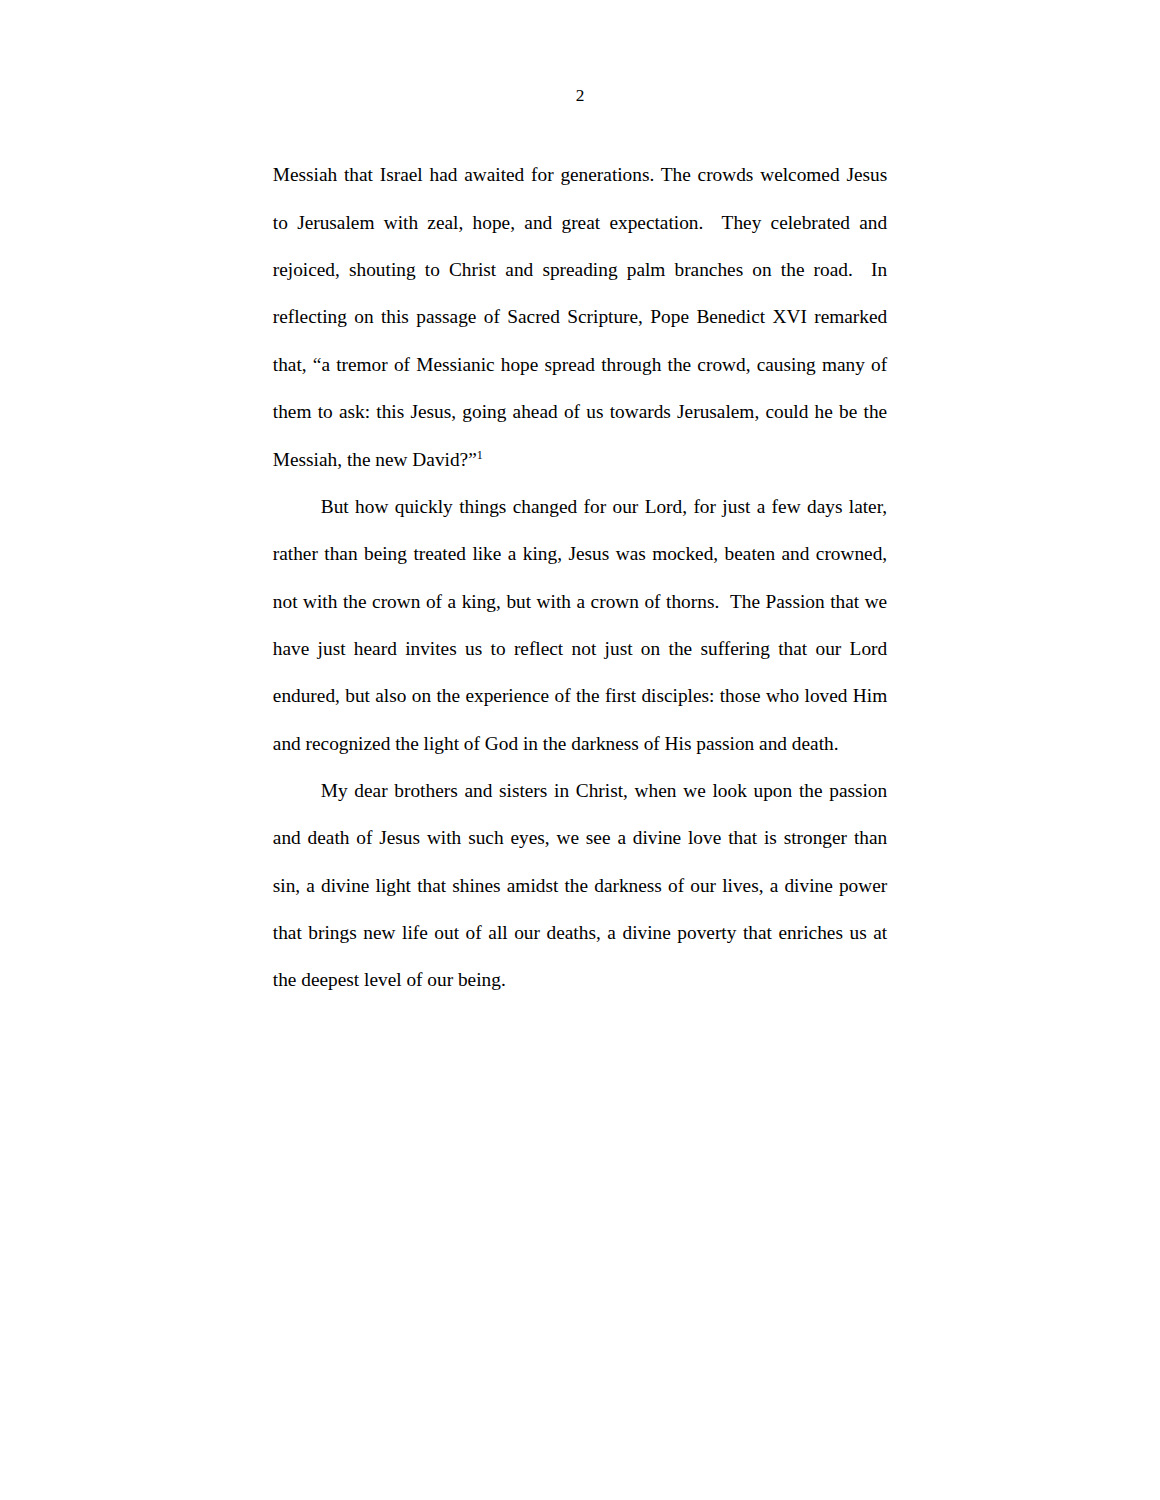2
Messiah that Israel had awaited for generations. The crowds welcomed Jesus to Jerusalem with zeal, hope, and great expectation. They celebrated and rejoiced, shouting to Christ and spreading palm branches on the road. In reflecting on this passage of Sacred Scripture, Pope Benedict XVI remarked that, “a tremor of Messianic hope spread through the crowd, causing many of them to ask: this Jesus, going ahead of us towards Jerusalem, could he be the Messiah, the new David?”1
But how quickly things changed for our Lord, for just a few days later, rather than being treated like a king, Jesus was mocked, beaten and crowned, not with the crown of a king, but with a crown of thorns. The Passion that we have just heard invites us to reflect not just on the suffering that our Lord endured, but also on the experience of the first disciples: those who loved Him and recognized the light of God in the darkness of His passion and death.
My dear brothers and sisters in Christ, when we look upon the passion and death of Jesus with such eyes, we see a divine love that is stronger than sin, a divine light that shines amidst the darkness of our lives, a divine power that brings new life out of all our deaths, a divine poverty that enriches us at the deepest level of our being.